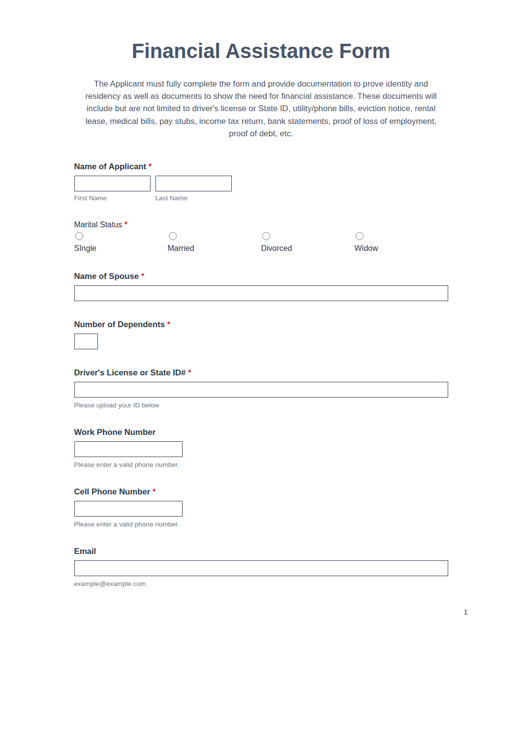Financial Assistance Form
The Applicant must fully complete the form and provide documentation to prove identity and residency as well as documents to show the need for financial assistance. These documents will include but are not limited to driver's license or State ID, utility/phone bills, eviction notice, rental lease, medical bills, pay stubs, income tax return, bank statements, proof of loss of employment, proof of debt, etc.
Name of Applicant *
First Name
Last Name
Marital Status *
SIngle
Married
Divorced
Widow
Name of Spouse *
Number of Dependents *
Driver's License or State ID# *
Please upload your ID below
Work Phone Number
Please enter a valid phone number.
Cell Phone Number *
Please enter a valid phone number.
Email
example@example.com
1